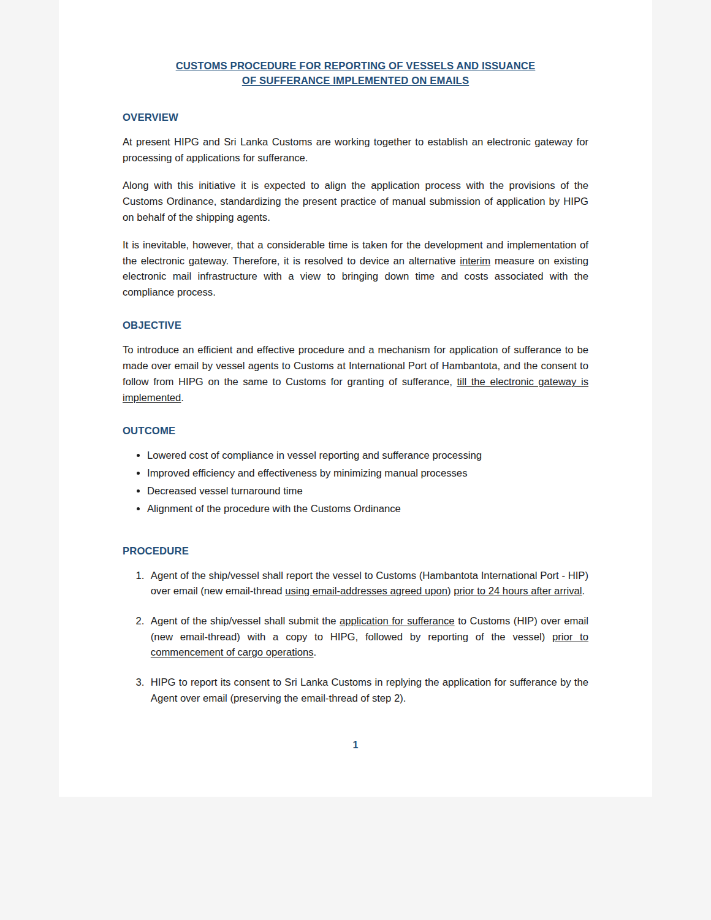CUSTOMS PROCEDURE FOR REPORTING OF VESSELS AND ISSUANCE
OF SUFFERANCE IMPLEMENTED ON EMAILS
OVERVIEW
At present HIPG and Sri Lanka Customs are working together to establish an electronic gateway for processing of applications for sufferance.
Along with this initiative it is expected to align the application process with the provisions of the Customs Ordinance, standardizing the present practice of manual submission of application by HIPG on behalf of the shipping agents.
It is inevitable, however, that a considerable time is taken for the development and implementation of the electronic gateway. Therefore, it is resolved to device an alternative interim measure on existing electronic mail infrastructure with a view to bringing down time and costs associated with the compliance process.
OBJECTIVE
To introduce an efficient and effective procedure and a mechanism for application of sufferance to be made over email by vessel agents to Customs at International Port of Hambantota, and the consent to follow from HIPG on the same to Customs for granting of sufferance, till the electronic gateway is implemented.
OUTCOME
Lowered cost of compliance in vessel reporting and sufferance processing
Improved efficiency and effectiveness by minimizing manual processes
Decreased vessel turnaround time
Alignment of the procedure with the Customs Ordinance
PROCEDURE
Agent of the ship/vessel shall report the vessel to Customs (Hambantota International Port - HIP) over email (new email-thread using email-addresses agreed upon) prior to 24 hours after arrival.
Agent of the ship/vessel shall submit the application for sufferance to Customs (HIP) over email (new email-thread) with a copy to HIPG, followed by reporting of the vessel) prior to commencement of cargo operations.
HIPG to report its consent to Sri Lanka Customs in replying the application for sufferance by the Agent over email (preserving the email-thread of step 2).
1